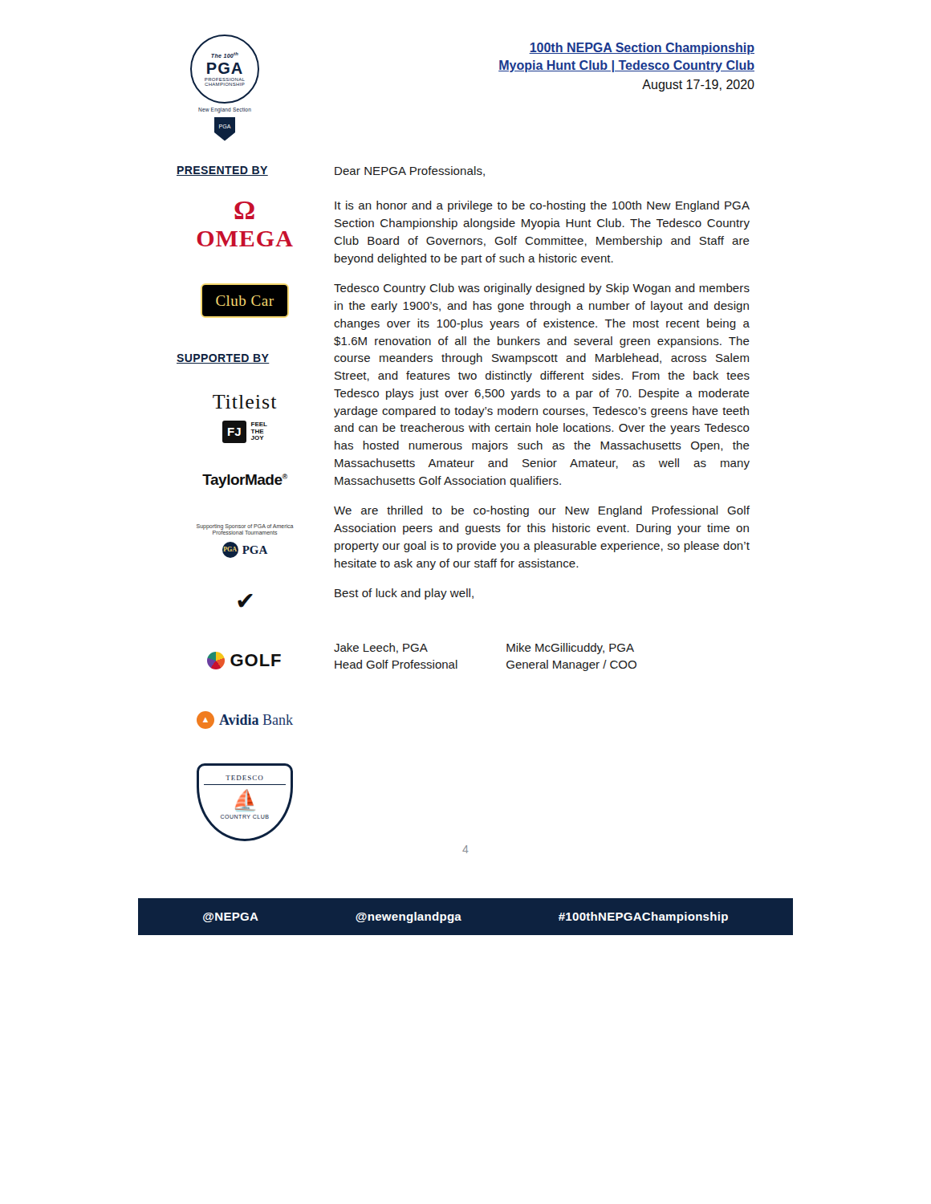The 100th PGA PROFESSIONAL
CHAMPIONSHIP
New England Section
100th NEPGA Section Championship Myopia Hunt Club | Tedesco Country Club
August 17-19, 2020
PRESENTED BY
ΩOMEGA
Club Car
SUPPORTED BY
Titleist
FJ FEEL
THE
JOY
TaylorMade®
Supporting Sponsor of PGA of America
Professional Tournaments
PGAPGA
✔
GOLF
▲ Avidia Bank
TEDESCO
⛵
COUNTRY CLUB
Dear NEPGA Professionals,
It is an honor and a privilege to be co-hosting the 100th New England PGA Section Championship alongside Myopia Hunt Club. The Tedesco Country Club Board of Governors, Golf Committee, Membership and Staff are beyond delighted to be part of such a historic event.
Tedesco Country Club was originally designed by Skip Wogan and members in the early 1900’s, and has gone through a number of layout and design changes over its 100-plus years of existence. The most recent being a $1.6M renovation of all the bunkers and several green expansions. The course meanders through Swampscott and Marblehead, across Salem Street, and features two distinctly different sides. From the back tees Tedesco plays just over 6,500 yards to a par of 70. Despite a moderate yardage compared to today’s modern courses, Tedesco’s greens have teeth and can be treacherous with certain hole locations. Over the years Tedesco has hosted numerous majors such as the Massachusetts Open, the Massachusetts Amateur and Senior Amateur, as well as many Massachusetts Golf Association qualifiers.
We are thrilled to be co-hosting our New England Professional Golf Association peers and guests for this historic event. During your time on property our goal is to provide you a pleasurable experience, so please don’t hesitate to ask any of our staff for assistance.
Best of luck and play well,
Jake Leech, PGA
Head Golf Professional
Mike McGillicuddy, PGA
General Manager / COO
4
@NEPGA @newenglandpga #100thNEPGAChampionship